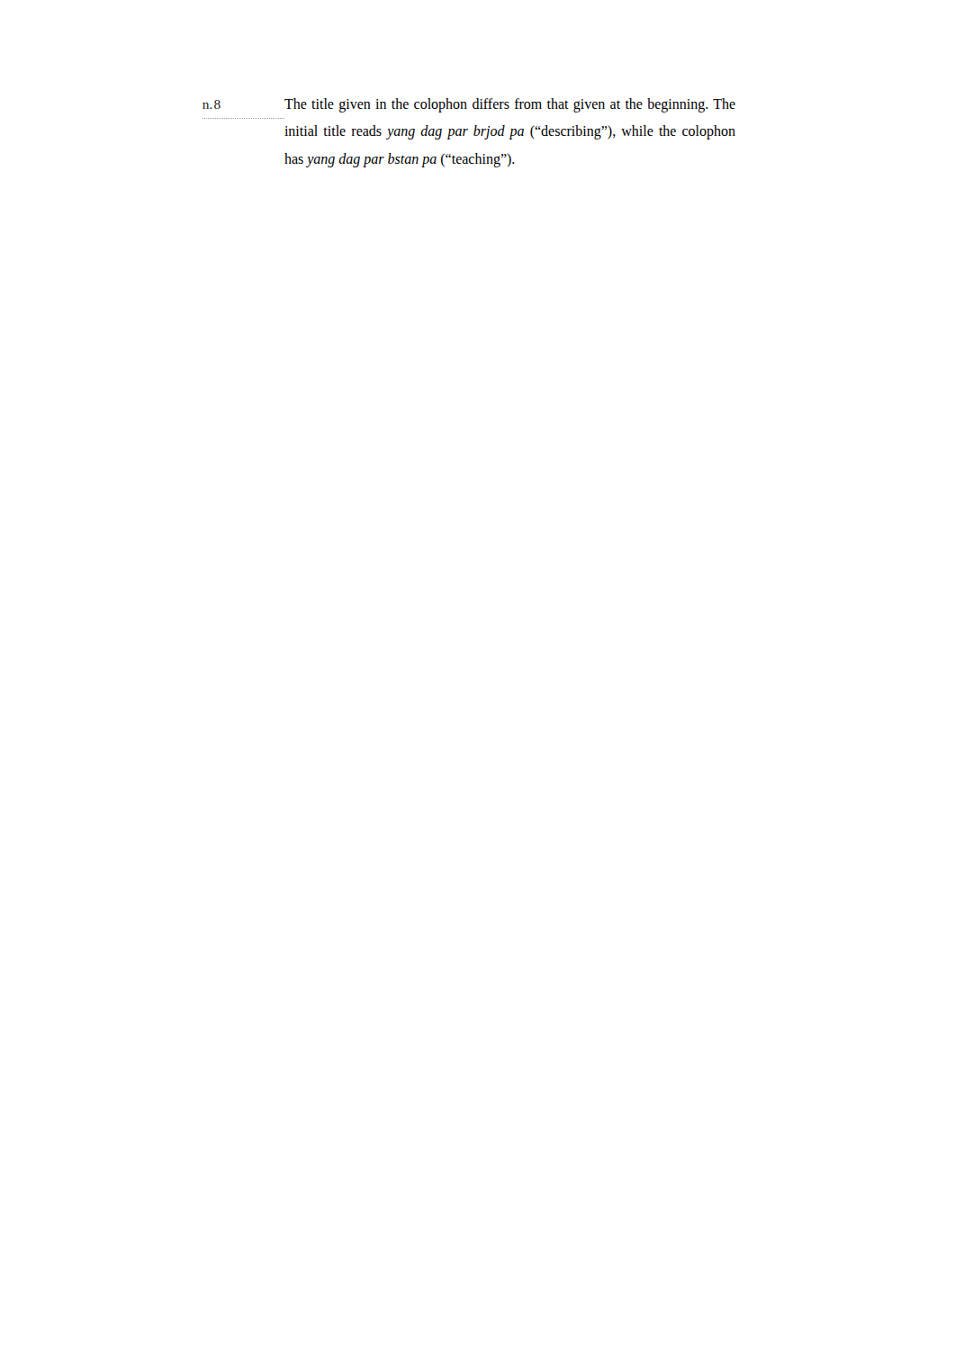n. 8
The title given in the colophon differs from that given at the beginning. The initial title reads yang dag par brjod pa (“describing”), while the colophon has yang dag par bstan pa (“teaching”).